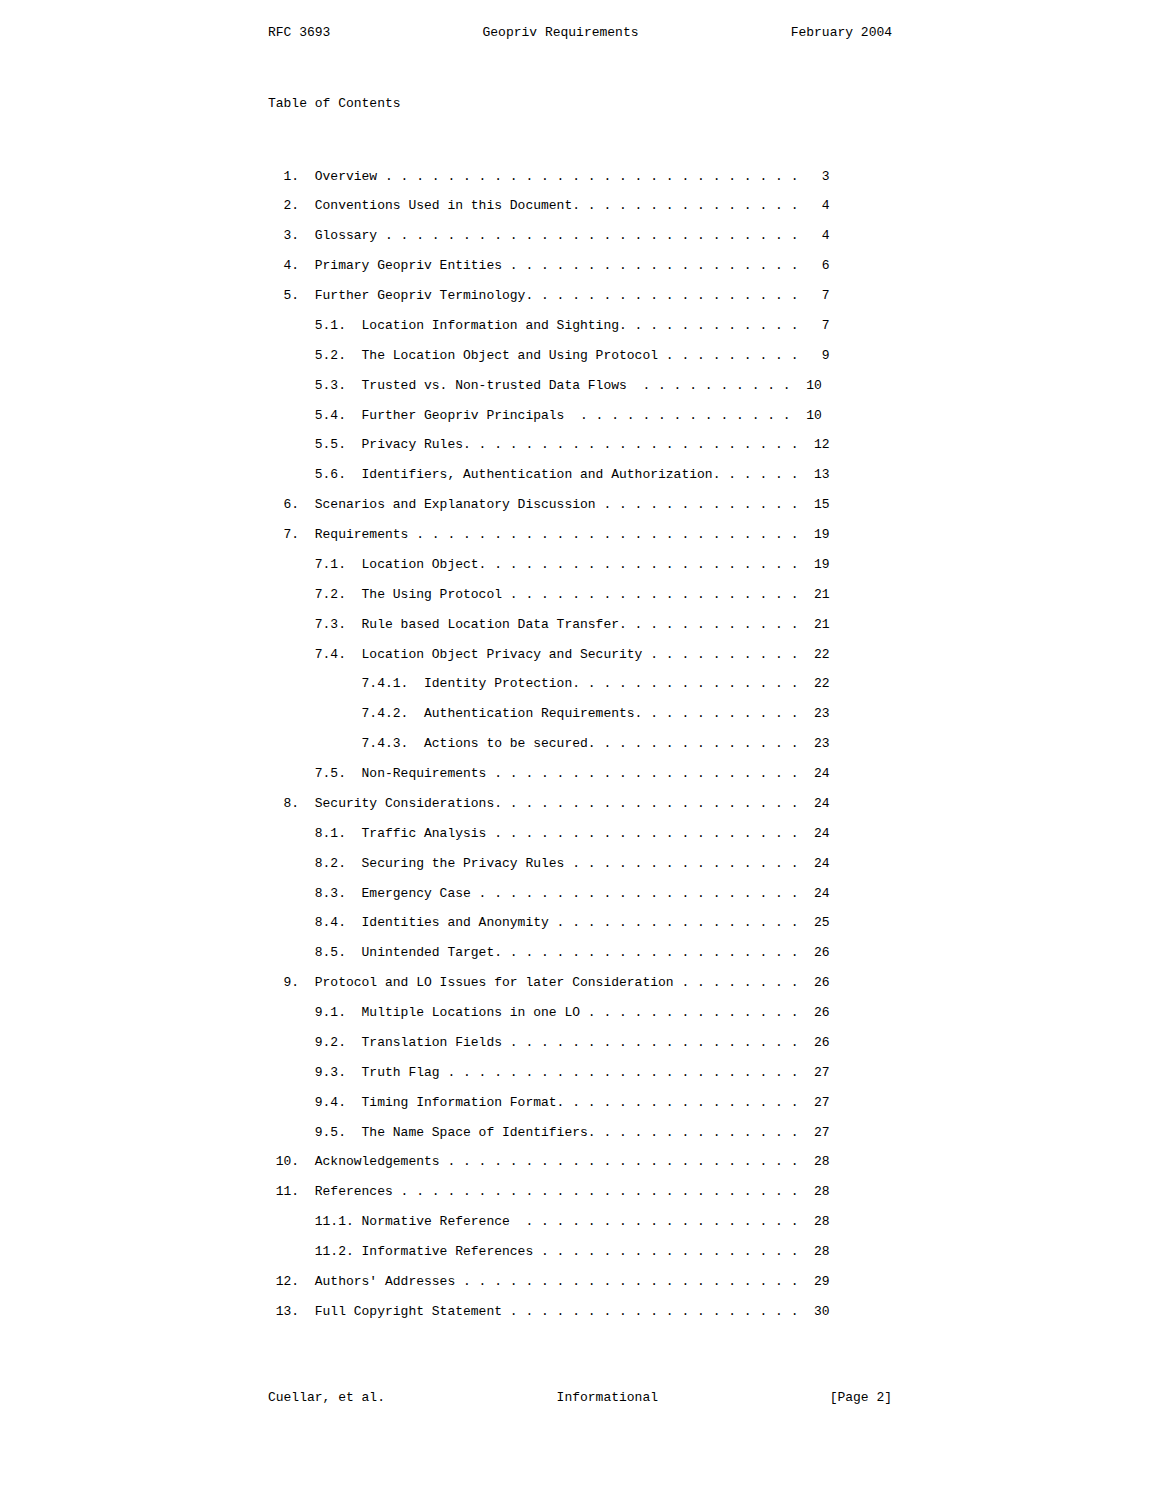RFC 3693 Geopriv Requirements February 2004
Table of Contents
1. Overview . . . . . . . . . . . . . . . . . . . . . . . . . . . 3
2. Conventions Used in this Document. . . . . . . . . . . . . . . 4
3. Glossary . . . . . . . . . . . . . . . . . . . . . . . . . . . 4
4. Primary Geopriv Entities . . . . . . . . . . . . . . . . . . . 6
5. Further Geopriv Terminology. . . . . . . . . . . . . . . . . . 7
5.1. Location Information and Sighting. . . . . . . . . . . . 7
5.2. The Location Object and Using Protocol . . . . . . . . . 9
5.3. Trusted vs. Non-trusted Data Flows . . . . . . . . . . 10
5.4. Further Geopriv Principals . . . . . . . . . . . . . . 10
5.5. Privacy Rules. . . . . . . . . . . . . . . . . . . . . . 12
5.6. Identifiers, Authentication and Authorization. . . . . . 13
6. Scenarios and Explanatory Discussion . . . . . . . . . . . . . 15
7. Requirements . . . . . . . . . . . . . . . . . . . . . . . . . 19
7.1. Location Object. . . . . . . . . . . . . . . . . . . . . 19
7.2. The Using Protocol . . . . . . . . . . . . . . . . . . . 21
7.3. Rule based Location Data Transfer. . . . . . . . . . . . 21
7.4. Location Object Privacy and Security . . . . . . . . . . 22
7.4.1. Identity Protection. . . . . . . . . . . . . . . 22
7.4.2. Authentication Requirements. . . . . . . . . . . 23
7.4.3. Actions to be secured. . . . . . . . . . . . . . 23
7.5. Non-Requirements . . . . . . . . . . . . . . . . . . . . 24
8. Security Considerations. . . . . . . . . . . . . . . . . . . . 24
8.1. Traffic Analysis . . . . . . . . . . . . . . . . . . . . 24
8.2. Securing the Privacy Rules . . . . . . . . . . . . . . . 24
8.3. Emergency Case . . . . . . . . . . . . . . . . . . . . . 24
8.4. Identities and Anonymity . . . . . . . . . . . . . . . . 25
8.5. Unintended Target. . . . . . . . . . . . . . . . . . . . 26
9. Protocol and LO Issues for later Consideration . . . . . . . . 26
9.1. Multiple Locations in one LO . . . . . . . . . . . . . . 26
9.2. Translation Fields . . . . . . . . . . . . . . . . . . . 26
9.3. Truth Flag . . . . . . . . . . . . . . . . . . . . . . . 27
9.4. Timing Information Format. . . . . . . . . . . . . . . . 27
9.5. The Name Space of Identifiers. . . . . . . . . . . . . . 27
10. Acknowledgements . . . . . . . . . . . . . . . . . . . . . . . 28
11. References . . . . . . . . . . . . . . . . . . . . . . . . . . 28
11.1. Normative Reference . . . . . . . . . . . . . . . . . . 28
11.2. Informative References . . . . . . . . . . . . . . . . . 28
12. Authors' Addresses . . . . . . . . . . . . . . . . . . . . . . 29
13. Full Copyright Statement . . . . . . . . . . . . . . . . . . . 30
Cuellar, et al. Informational[Page 2]